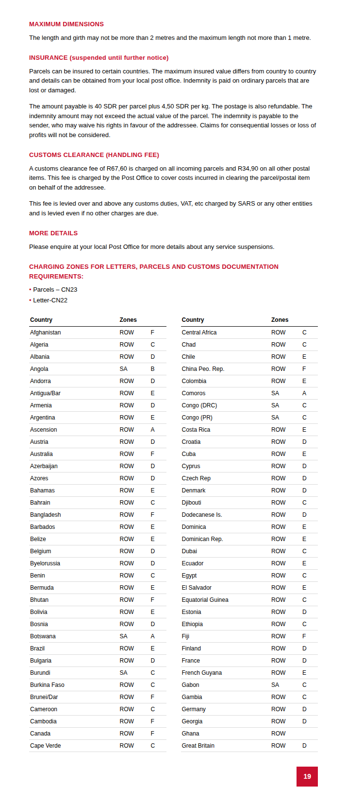MAXIMUM DIMENSIONS
The length and girth may not be more than 2 metres and the maximum length not more than 1 metre.
INSURANCE (suspended until further notice)
Parcels can be insured to certain countries. The maximum insured value differs from country to country and details can be obtained from your local post office. Indemnity is paid on ordinary parcels that are lost or damaged.
The amount payable is 40 SDR per parcel plus 4,50 SDR per kg. The postage is also refundable. The indemnity amount may not exceed the actual value of the parcel. The indemnity is payable to the sender, who may waive his rights in favour of the addressee. Claims for consequential losses or loss of profits will not be considered.
CUSTOMS CLEARANCE (HANDLING FEE)
A customs clearance fee of R67,60 is charged on all incoming parcels and R34,90 on all other postal items. This fee is charged by the Post Office to cover costs incurred in clearing the parcel/postal item on behalf of the addressee.
This fee is levied over and above any customs duties, VAT, etc charged by SARS or any other entities and is levied even if no other charges are due.
MORE DETAILS
Please enquire at your local Post Office for more details about any service suspensions.
CHARGING ZONES FOR LETTERS, PARCELS AND CUSTOMS DOCUMENTATION REQUIREMENTS:
• Parcels – CN23
• Letter-CN22
| Country | Zones |
| --- | --- |
| Afghanistan | ROW | F |
| Algeria | ROW | C |
| Albania | ROW | D |
| Angola | SA | B |
| Andorra | ROW | D |
| Antigua/Bar | ROW | E |
| Armenia | ROW | D |
| Argentina | ROW | E |
| Ascension | ROW | A |
| Austria | ROW | D |
| Australia | ROW | F |
| Azerbaijan | ROW | D |
| Azores | ROW | D |
| Bahamas | ROW | E |
| Bahrain | ROW | C |
| Bangladesh | ROW | F |
| Barbados | ROW | E |
| Belize | ROW | E |
| Belgium | ROW | D |
| Byelorussia | ROW | D |
| Benin | ROW | C |
| Bermuda | ROW | E |
| Bhutan | ROW | F |
| Bolivia | ROW | E |
| Bosnia | ROW | D |
| Botswana | SA | A |
| Brazil | ROW | E |
| Bulgaria | ROW | D |
| Burundi | SA | C |
| Burkina Faso | ROW | C |
| Brunei/Dar | ROW | F |
| Cameroon | ROW | C |
| Cambodia | ROW | F |
| Canada | ROW | F |
| Cape Verde | ROW | C |
| Country | Zones |
| --- | --- |
| Central Africa | ROW | C |
| Chad | ROW | C |
| Chile | ROW | E |
| China Peo. Rep. | ROW | F |
| Colombia | ROW | E |
| Comoros | SA | A |
| Congo (DRC) | SA | C |
| Congo (PR) | SA | C |
| Costa Rica | ROW | E |
| Croatia | ROW | D |
| Cuba | ROW | E |
| Cyprus | ROW | D |
| Czech Rep | ROW | D |
| Denmark | ROW | D |
| Djibouti | ROW | C |
| Dodecanese Is. | ROW | D |
| Dominica | ROW | E |
| Dominican Rep. | ROW | E |
| Dubai | ROW | C |
| Ecuador | ROW | E |
| Egypt | ROW | C |
| El Salvador | ROW | E |
| Equatorial Guinea | ROW | C |
| Estonia | ROW | D |
| Ethiopia | ROW | C |
| Fiji | ROW | F |
| Finland | ROW | D |
| France | ROW | D |
| French Guyana | ROW | E |
| Gabon | SA | C |
| Gambia | ROW | C |
| Germany | ROW | D |
| Georgia | ROW | D |
| Ghana | ROW | |
| Great Britain | ROW | D |
19